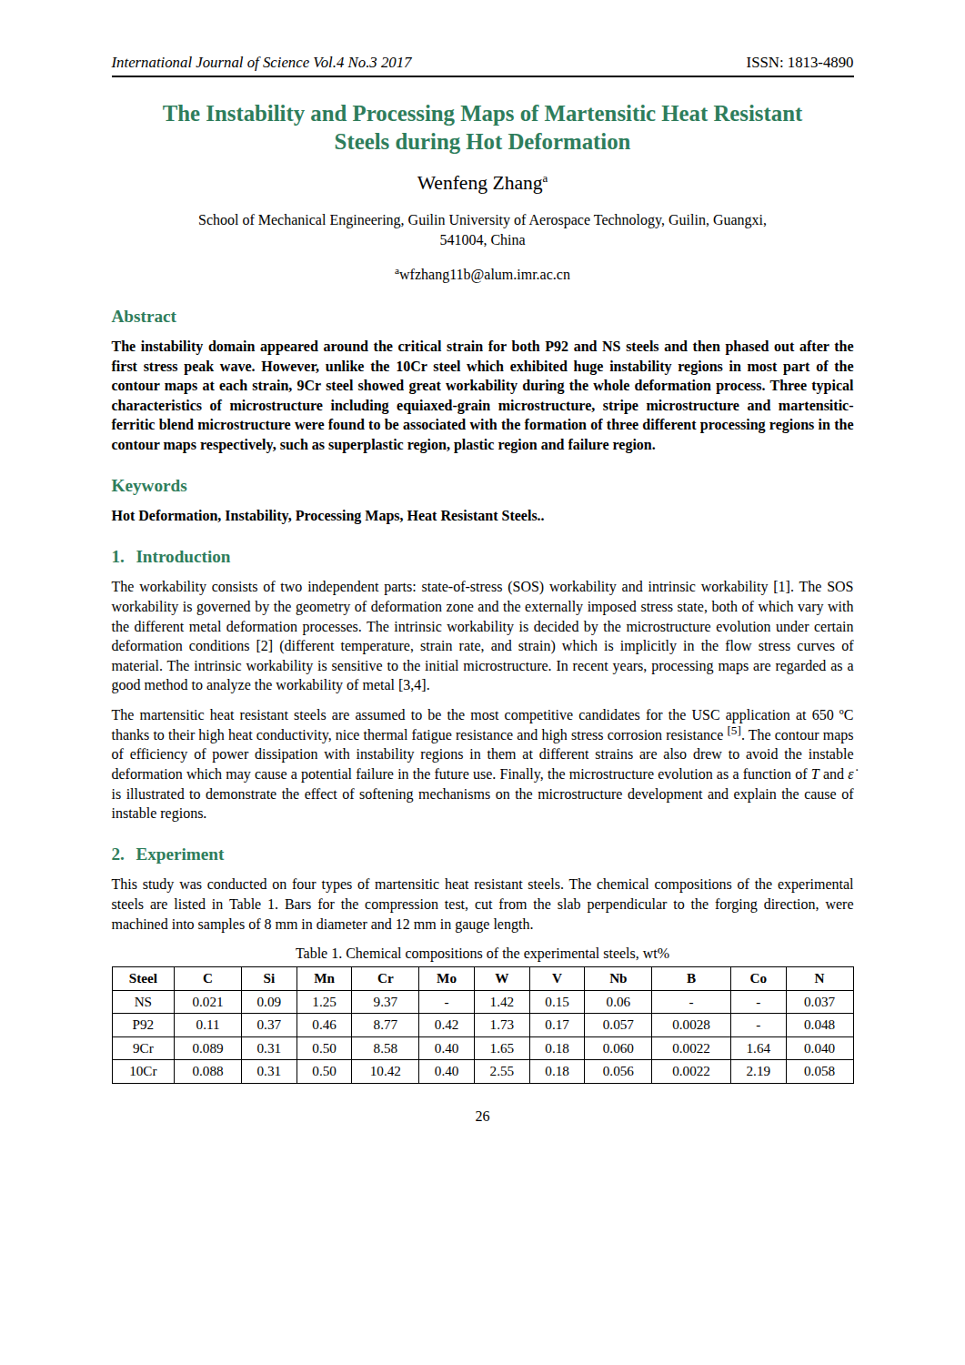International Journal of Science Vol.4 No.3 2017 ISSN: 1813-4890
The Instability and Processing Maps of Martensitic Heat Resistant
Steels during Hot Deformation
Wenfeng Zhanga
School of Mechanical Engineering, Guilin University of Aerospace Technology, Guilin, Guangxi,
541004, China
awfzhang11b@alum.imr.ac.cn
Abstract
The instability domain appeared around the critical strain for both P92 and NS steels and then phased out after the first stress peak wave. However, unlike the 10Cr steel which exhibited huge instability regions in most part of the contour maps at each strain, 9Cr steel showed great workability during the whole deformation process. Three typical characteristics of microstructure including equiaxed-grain microstructure, stripe microstructure and martensitic-ferritic blend microstructure were found to be associated with the formation of three different processing regions in the contour maps respectively, such as superplastic region, plastic region and failure region.
Keywords
Hot Deformation, Instability, Processing Maps, Heat Resistant Steels..
1. Introduction
The workability consists of two independent parts: state-of-stress (SOS) workability and intrinsic workability [1]. The SOS workability is governed by the geometry of deformation zone and the externally imposed stress state, both of which vary with the different metal deformation processes. The intrinsic workability is decided by the microstructure evolution under certain deformation conditions [2] (different temperature, strain rate, and strain) which is implicitly in the flow stress curves of material. The intrinsic workability is sensitive to the initial microstructure. In recent years, processing maps are regarded as a good method to analyze the workability of metal [3,4].
The martensitic heat resistant steels are assumed to be the most competitive candidates for the USC application at 650 ºC thanks to their high heat conductivity, nice thermal fatigue resistance and high stress corrosion resistance [5]. The contour maps of efficiency of power dissipation with instability regions in them at different strains are also drew to avoid the instable deformation which may cause a potential failure in the future use. Finally, the microstructure evolution as a function of T and ε̇ is illustrated to demonstrate the effect of softening mechanisms on the microstructure development and explain the cause of instable regions.
2. Experiment
This study was conducted on four types of martensitic heat resistant steels. The chemical compositions of the experimental steels are listed in Table 1. Bars for the compression test, cut from the slab perpendicular to the forging direction, were machined into samples of 8 mm in diameter and 12 mm in gauge length.
Table 1. Chemical compositions of the experimental steels, wt%
| Steel | C | Si | Mn | Cr | Mo | W | V | Nb | B | Co | N |
| --- | --- | --- | --- | --- | --- | --- | --- | --- | --- | --- | --- |
| NS | 0.021 | 0.09 | 1.25 | 9.37 | - | 1.42 | 0.15 | 0.06 | - | - | 0.037 |
| P92 | 0.11 | 0.37 | 0.46 | 8.77 | 0.42 | 1.73 | 0.17 | 0.057 | 0.0028 | - | 0.048 |
| 9Cr | 0.089 | 0.31 | 0.50 | 8.58 | 0.40 | 1.65 | 0.18 | 0.060 | 0.0022 | 1.64 | 0.040 |
| 10Cr | 0.088 | 0.31 | 0.50 | 10.42 | 0.40 | 2.55 | 0.18 | 0.056 | 0.0022 | 2.19 | 0.058 |
26